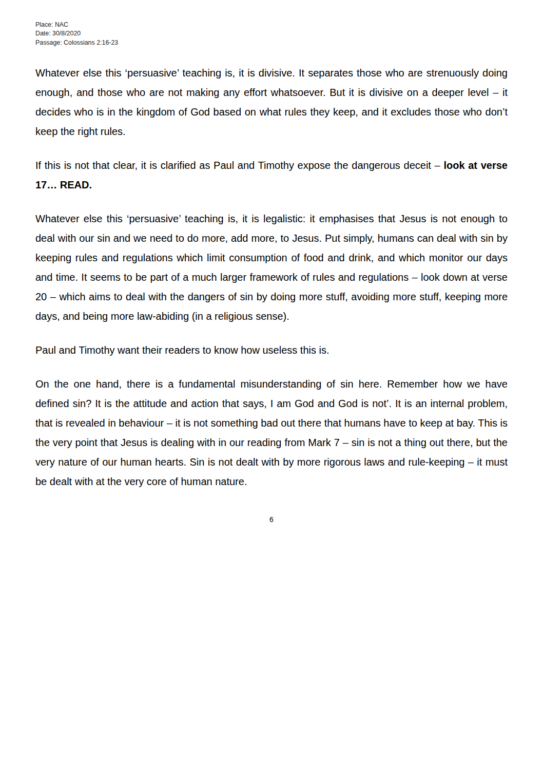Place: NAC
Date: 30/8/2020
Passage: Colossians 2:16-23
Whatever else this ‘persuasive’ teaching is, it is divisive. It separates those who are strenuously doing enough, and those who are not making any effort whatsoever. But it is divisive on a deeper level – it decides who is in the kingdom of God based on what rules they keep, and it excludes those who don’t keep the right rules.
If this is not that clear, it is clarified as Paul and Timothy expose the dangerous deceit – look at verse 17… READ.
Whatever else this ‘persuasive’ teaching is, it is legalistic: it emphasises that Jesus is not enough to deal with our sin and we need to do more, add more, to Jesus. Put simply, humans can deal with sin by keeping rules and regulations which limit consumption of food and drink, and which monitor our days and time. It seems to be part of a much larger framework of rules and regulations – look down at verse 20 – which aims to deal with the dangers of sin by doing more stuff, avoiding more stuff, keeping more days, and being more law-abiding (in a religious sense).
Paul and Timothy want their readers to know how useless this is.
On the one hand, there is a fundamental misunderstanding of sin here. Remember how we have defined sin? It is the attitude and action that says, I am God and God is not’. It is an internal problem, that is revealed in behaviour – it is not something bad out there that humans have to keep at bay. This is the very point that Jesus is dealing with in our reading from Mark 7 – sin is not a thing out there, but the very nature of our human hearts. Sin is not dealt with by more rigorous laws and rule-keeping – it must be dealt with at the very core of human nature.
6